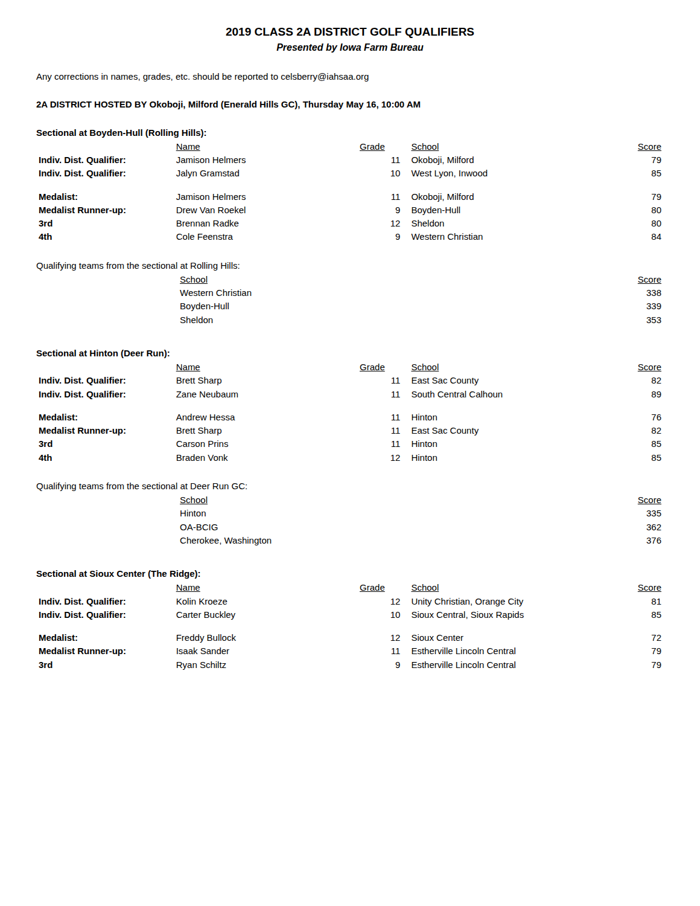2019 CLASS 2A DISTRICT GOLF QUALIFIERS
Presented by Iowa Farm Bureau
Any corrections in names, grades, etc. should be reported to celsberry@iahsaa.org
2A DISTRICT HOSTED BY Okoboji, Milford (Enerald Hills GC), Thursday May 16, 10:00 AM
Sectional at Boyden-Hull (Rolling Hills):
| | Name | Grade | School | Score |
| Indiv. Dist. Qualifier: | Jamison Helmers | 11 | Okoboji, Milford | 79 |
| Indiv. Dist. Qualifier: | Jalyn Gramstad | 10 | West Lyon, Inwood | 85 |
| Medalist: | Jamison Helmers | 11 | Okoboji, Milford | 79 |
| Medalist Runner-up: | Drew Van Roekel | 9 | Boyden-Hull | 80 |
| 3rd | Brennan Radke | 12 | Sheldon | 80 |
| 4th | Cole Feenstra | 9 | Western Christian | 84 |
Qualifying teams from the sectional at Rolling Hills:
| | School | Score |
| | Western Christian | 338 |
| | Boyden-Hull | 339 |
| | Sheldon | 353 |
Sectional at Hinton (Deer Run):
| | Name | Grade | School | Score |
| Indiv. Dist. Qualifier: | Brett Sharp | 11 | East Sac County | 82 |
| Indiv. Dist. Qualifier: | Zane Neubaum | 11 | South Central Calhoun | 89 |
| Medalist: | Andrew Hessa | 11 | Hinton | 76 |
| Medalist Runner-up: | Brett Sharp | 11 | East Sac County | 82 |
| 3rd | Carson Prins | 11 | Hinton | 85 |
| 4th | Braden Vonk | 12 | Hinton | 85 |
Qualifying teams from the sectional at Deer Run GC:
| | School | Score |
| | Hinton | 335 |
| | OA-BCIG | 362 |
| | Cherokee, Washington | 376 |
Sectional at Sioux Center (The Ridge):
| | Name | Grade | School | Score |
| Indiv. Dist. Qualifier: | Kolin Kroeze | 12 | Unity Christian, Orange City | 81 |
| Indiv. Dist. Qualifier: | Carter Buckley | 10 | Sioux Central, Sioux Rapids | 85 |
| Medalist: | Freddy Bullock | 12 | Sioux Center | 72 |
| Medalist Runner-up: | Isaak Sander | 11 | Estherville Lincoln Central | 79 |
| 3rd | Ryan Schiltz | 9 | Estherville Lincoln Central | 79 |